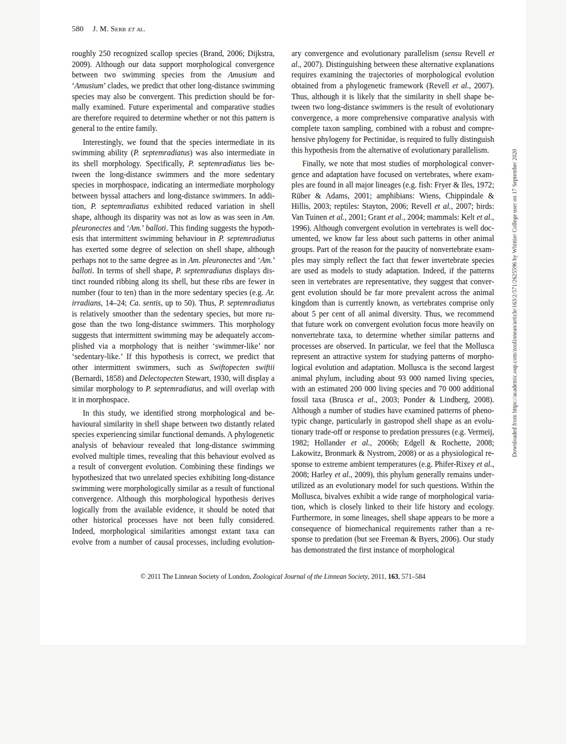580 J. M. Serb et al.
Downloaded from https://academic.oup.com/zoolinnean/article/163/2/571/2625596 by Whittier College user on 17 September 2020
roughly 250 recognized scallop species (Brand, 2006; Dijkstra, 2009). Although our data support morphological convergence between two swimming species from the Amusium and ‘Amusium’ clades, we predict that other long-distance swimming species may also be convergent. This prediction should be formally examined. Future experimental and comparative studies are therefore required to determine whether or not this pattern is general to the entire family.
Interestingly, we found that the species intermediate in its swimming ability (P. septemradiatus) was also intermediate in its shell morphology. Specifically, P. septemradiatus lies between the long-distance swimmers and the more sedentary species in morphospace, indicating an intermediate morphology between byssal attachers and long-distance swimmers. In addition, P. septemradiatus exhibited reduced variation in shell shape, although its disparity was not as low as was seen in Am. pleuronectes and ‘Am.’ balloti. This finding suggests the hypothesis that intermittent swimming behaviour in P. septemradiatus has exerted some degree of selection on shell shape, although perhaps not to the same degree as in Am. pleuronectes and ‘Am.’ balloti. In terms of shell shape, P. septemradiatus displays distinct rounded ribbing along its shell, but these ribs are fewer in number (four to ten) than in the more sedentary species (e.g. Ar. irradians, 14–24; Ca. sentis, up to 50). Thus, P. septemradiatus is relatively smoother than the sedentary species, but more rugose than the two long-distance swimmers. This morphology suggests that intermittent swimming may be adequately accomplished via a morphology that is neither ‘swimmer-like’ nor ‘sedentary-like.’ If this hypothesis is correct, we predict that other intermittent swimmers, such as Swiftopecten swiftii (Bernardi, 1858) and Delectopecten Stewart, 1930, will display a similar morphology to P. septemradiatus, and will overlap with it in morphospace.
In this study, we identified strong morphological and behavioural similarity in shell shape between two distantly related species experiencing similar functional demands. A phylogenetic analysis of behaviour revealed that long-distance swimming evolved multiple times, revealing that this behaviour evolved as a result of convergent evolution. Combining these findings we hypothesized that two unrelated species exhibiting long-distance swimming were morphologically similar as a result of functional convergence. Although this morphological hypothesis derives logically from the available evidence, it should be noted that other historical processes have not been fully considered. Indeed, morphological similarities amongst extant taxa can evolve from a number of causal processes, including evolutionary convergence and evolutionary parallelism (sensu Revell et al., 2007). Distinguishing between these alternative explanations requires examining the trajectories of morphological evolution obtained from a phylogenetic framework (Revell et al., 2007). Thus, although it is likely that the similarity in shell shape between two long-distance swimmers is the result of evolutionary convergence, a more comprehensive comparative analysis with complete taxon sampling, combined with a robust and comprehensive phylogeny for Pectinidae, is required to fully distinguish this hypothesis from the alternative of evolutionary parallelism.
Finally, we note that most studies of morphological convergence and adaptation have focused on vertebrates, where examples are found in all major lineages (e.g. fish: Fryer & Iles, 1972; Rüber & Adams, 2001; amphibians: Wiens, Chippindale & Hillis, 2003; reptiles: Stayton, 2006; Revell et al., 2007; birds: Van Tuinen et al., 2001; Grant et al., 2004; mammals: Kelt et al., 1996). Although convergent evolution in vertebrates is well documented, we know far less about such patterns in other animal groups. Part of the reason for the paucity of nonvertebrate examples may simply reflect the fact that fewer invertebrate species are used as models to study adaptation. Indeed, if the patterns seen in vertebrates are representative, they suggest that convergent evolution should be far more prevalent across the animal kingdom than is currently known, as vertebrates comprise only about 5 per cent of all animal diversity. Thus, we recommend that future work on convergent evolution focus more heavily on nonvertebrate taxa, to determine whether similar patterns and processes are observed. In particular, we feel that the Mollusca represent an attractive system for studying patterns of morphological evolution and adaptation. Mollusca is the second largest animal phylum, including about 93 000 named living species, with an estimated 200 000 living species and 70 000 additional fossil taxa (Brusca et al., 2003; Ponder & Lindberg, 2008). Although a number of studies have examined patterns of phenotypic change, particularly in gastropod shell shape as an evolutionary trade-off or response to predation pressures (e.g. Vermeij, 1982; Hollander et al., 2006b; Edgell & Rochette, 2008; Lakowitz, Bronmark & Nystrom, 2008) or as a physiological response to extreme ambient temperatures (e.g. Phifer-Rixey et al., 2008; Harley et al., 2009), this phylum generally remains under-utilized as an evolutionary model for such questions. Within the Mollusca, bivalves exhibit a wide range of morphological variation, which is closely linked to their life history and ecology. Furthermore, in some lineages, shell shape appears to be more a consequence of biomechanical requirements rather than a response to predation (but see Freeman & Byers, 2006). Our study has demonstrated the first instance of morphological
© 2011 The Linnean Society of London, Zoological Journal of the Linnean Society, 2011, 163, 571–584